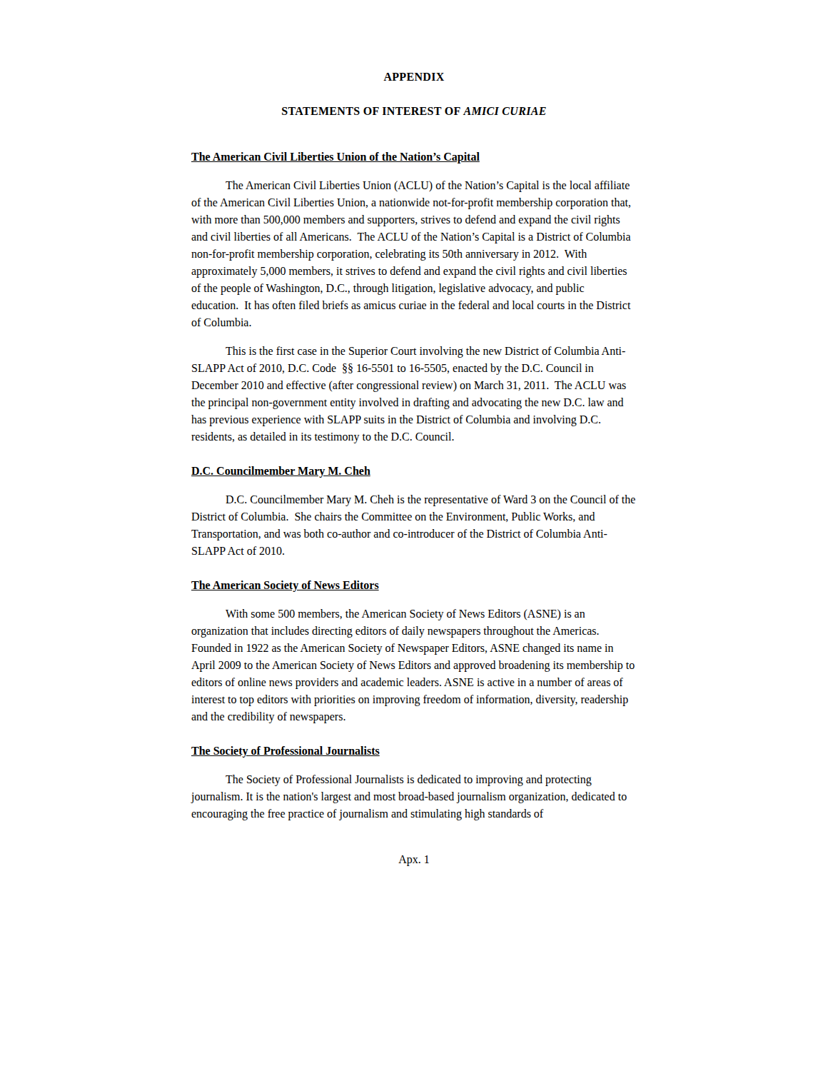APPENDIX
STATEMENTS OF INTEREST OF AMICI CURIAE
The American Civil Liberties Union of the Nation’s Capital
The American Civil Liberties Union (ACLU) of the Nation’s Capital is the local affiliate of the American Civil Liberties Union, a nationwide not-for-profit membership corporation that, with more than 500,000 members and supporters, strives to defend and expand the civil rights and civil liberties of all Americans. The ACLU of the Nation’s Capital is a District of Columbia non-for-profit membership corporation, celebrating its 50th anniversary in 2012. With approximately 5,000 members, it strives to defend and expand the civil rights and civil liberties of the people of Washington, D.C., through litigation, legislative advocacy, and public education. It has often filed briefs as amicus curiae in the federal and local courts in the District of Columbia.
This is the first case in the Superior Court involving the new District of Columbia Anti-SLAPP Act of 2010, D.C. Code §§ 16-5501 to 16-5505, enacted by the D.C. Council in December 2010 and effective (after congressional review) on March 31, 2011. The ACLU was the principal non-government entity involved in drafting and advocating the new D.C. law and has previous experience with SLAPP suits in the District of Columbia and involving D.C. residents, as detailed in its testimony to the D.C. Council.
D.C. Councilmember Mary M. Cheh
D.C. Councilmember Mary M. Cheh is the representative of Ward 3 on the Council of the District of Columbia. She chairs the Committee on the Environment, Public Works, and Transportation, and was both co-author and co-introducer of the District of Columbia Anti-SLAPP Act of 2010.
The American Society of News Editors
With some 500 members, the American Society of News Editors (ASNE) is an organization that includes directing editors of daily newspapers throughout the Americas. Founded in 1922 as the American Society of Newspaper Editors, ASNE changed its name in April 2009 to the American Society of News Editors and approved broadening its membership to editors of online news providers and academic leaders. ASNE is active in a number of areas of interest to top editors with priorities on improving freedom of information, diversity, readership and the credibility of newspapers.
The Society of Professional Journalists
The Society of Professional Journalists is dedicated to improving and protecting journalism. It is the nation's largest and most broad-based journalism organization, dedicated to encouraging the free practice of journalism and stimulating high standards of
Apx. 1